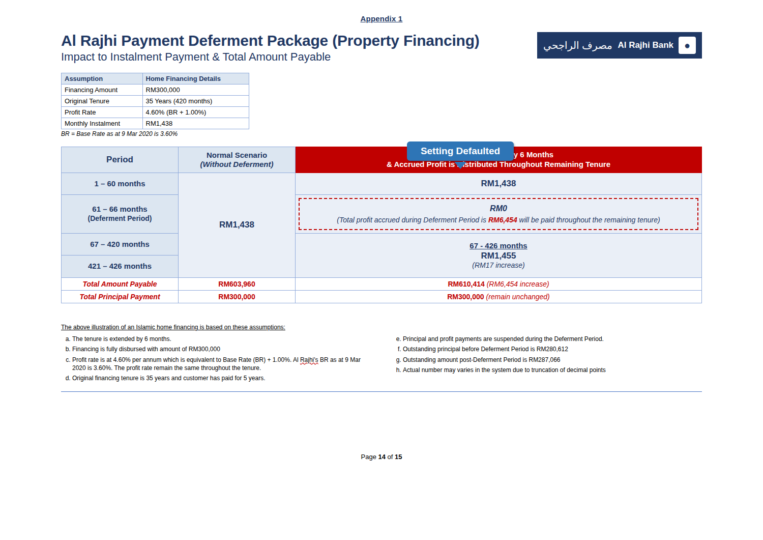Appendix 1
Al Rajhi Payment Deferment Package (Property Financing)
Impact to Instalment Payment & Total Amount Payable
مصرف الراجحي
Al Rajhi Bank
●
| Assumption | Home Financing Details |
| --- | --- |
| Financing Amount | RM300,000 |
| Original Tenure | 35 Years (420 months) |
| Profit Rate | 4.60% (BR + 1.00%) |
| Monthly Instalment | RM1,438 |
BR = Base Rate as at 9 Mar 2020 is 3.60%
Setting Defaulted
| Period | Normal Scenario (Without Deferment) | Tenure Extension by 6 Months & Accrued Profit is Distributed Throughout Remaining Tenure |
| --- | --- | --- |
| 1 – 60 months | RM1,438 | RM1,438 |
| 61 – 66 months (Deferment Period) | RM0 (Total profit accrued during Deferment Period is RM6,454 will be paid throughout the remaining tenure) |
| 67 – 420 months | 67 - 426 months RM1,455 (RM17 increase) |
| 421 – 426 months |
| Total Amount Payable | RM603,960 | RM610,414 (RM6,454 increase) |
| Total Principal Payment | RM300,000 | RM300,000 (remain unchanged) |
The above illustration of an Islamic home financing is based on these assumptions:
The tenure is extended by 6 months.
Financing is fully disbursed with amount of RM300,000
Profit rate is at 4.60% per annum which is equivalent to Base Rate (BR) + 1.00%. Al Rajhi's BR as at 9 Mar 2020 is 3.60%. The profit rate remain the same throughout the tenure.
Original financing tenure is 35 years and customer has paid for 5 years.
Principal and profit payments are suspended during the Deferment Period.
Outstanding principal before Deferment Period is RM280,612
Outstanding amount post-Deferment Period is RM287,066
Actual number may varies in the system due to truncation of decimal points
Page 14 of 15